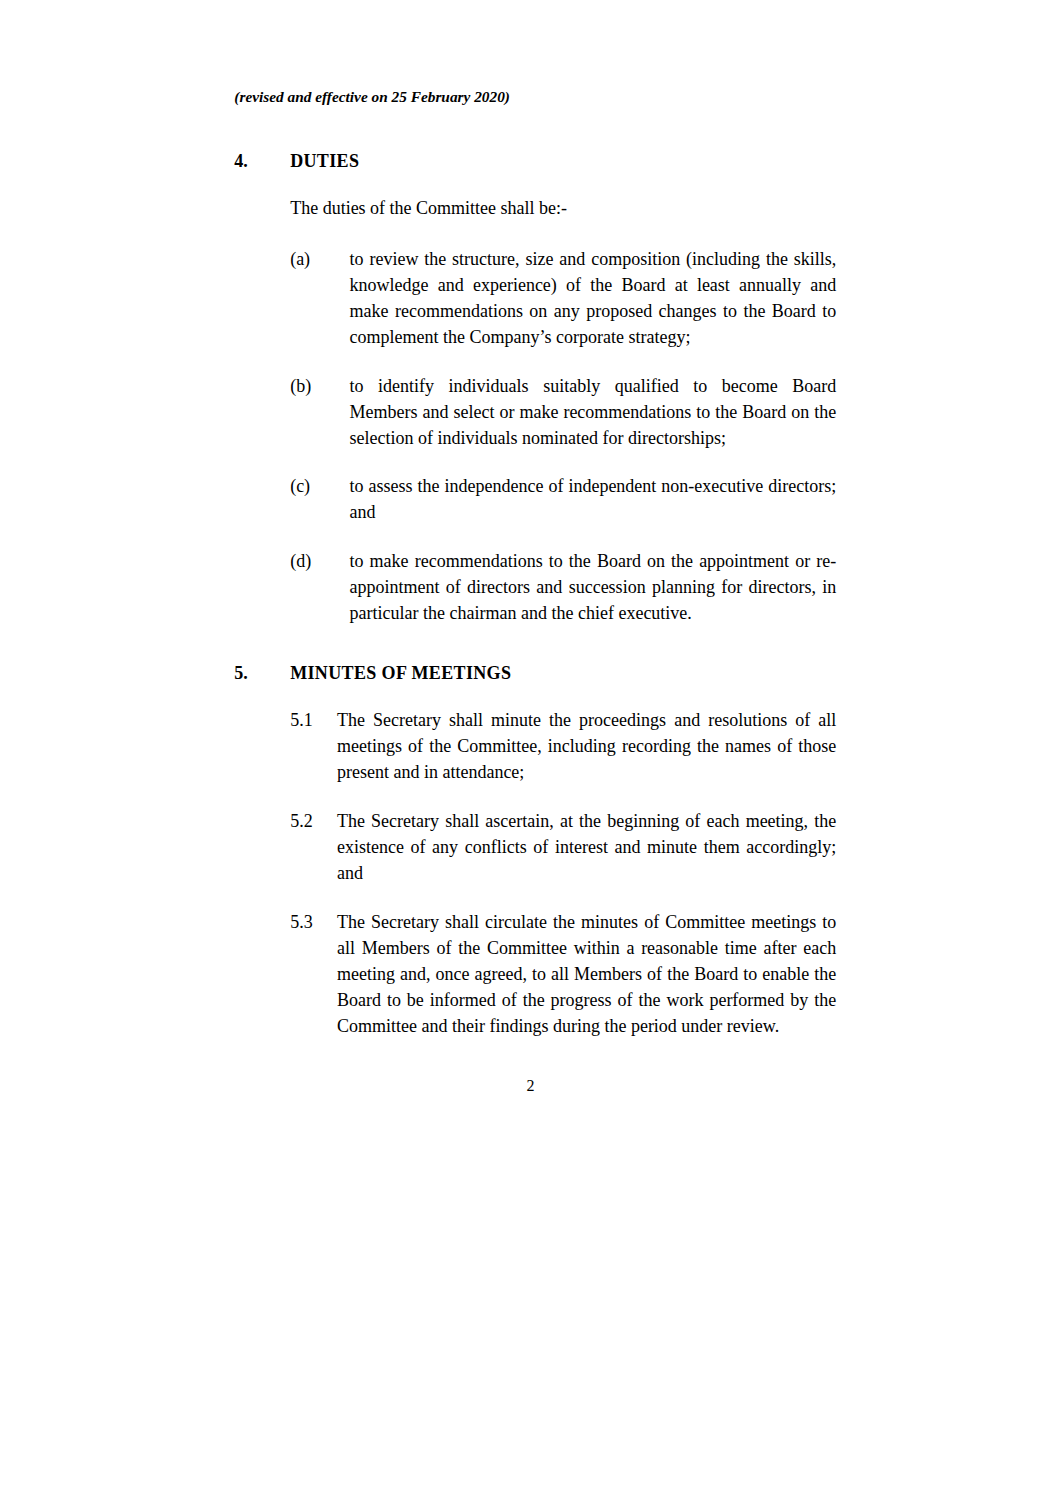(revised and effective on 25 February 2020)
4. DUTIES
The duties of the Committee shall be:-
(a) to review the structure, size and composition (including the skills, knowledge and experience) of the Board at least annually and make recommendations on any proposed changes to the Board to complement the Company’s corporate strategy;
(b) to identify individuals suitably qualified to become Board Members and select or make recommendations to the Board on the selection of individuals nominated for directorships;
(c) to assess the independence of independent non-executive directors; and
(d) to make recommendations to the Board on the appointment or re-appointment of directors and succession planning for directors, in particular the chairman and the chief executive.
5. MINUTES OF MEETINGS
5.1 The Secretary shall minute the proceedings and resolutions of all meetings of the Committee, including recording the names of those present and in attendance;
5.2 The Secretary shall ascertain, at the beginning of each meeting, the existence of any conflicts of interest and minute them accordingly; and
5.3 The Secretary shall circulate the minutes of Committee meetings to all Members of the Committee within a reasonable time after each meeting and, once agreed, to all Members of the Board to enable the Board to be informed of the progress of the work performed by the Committee and their findings during the period under review.
2